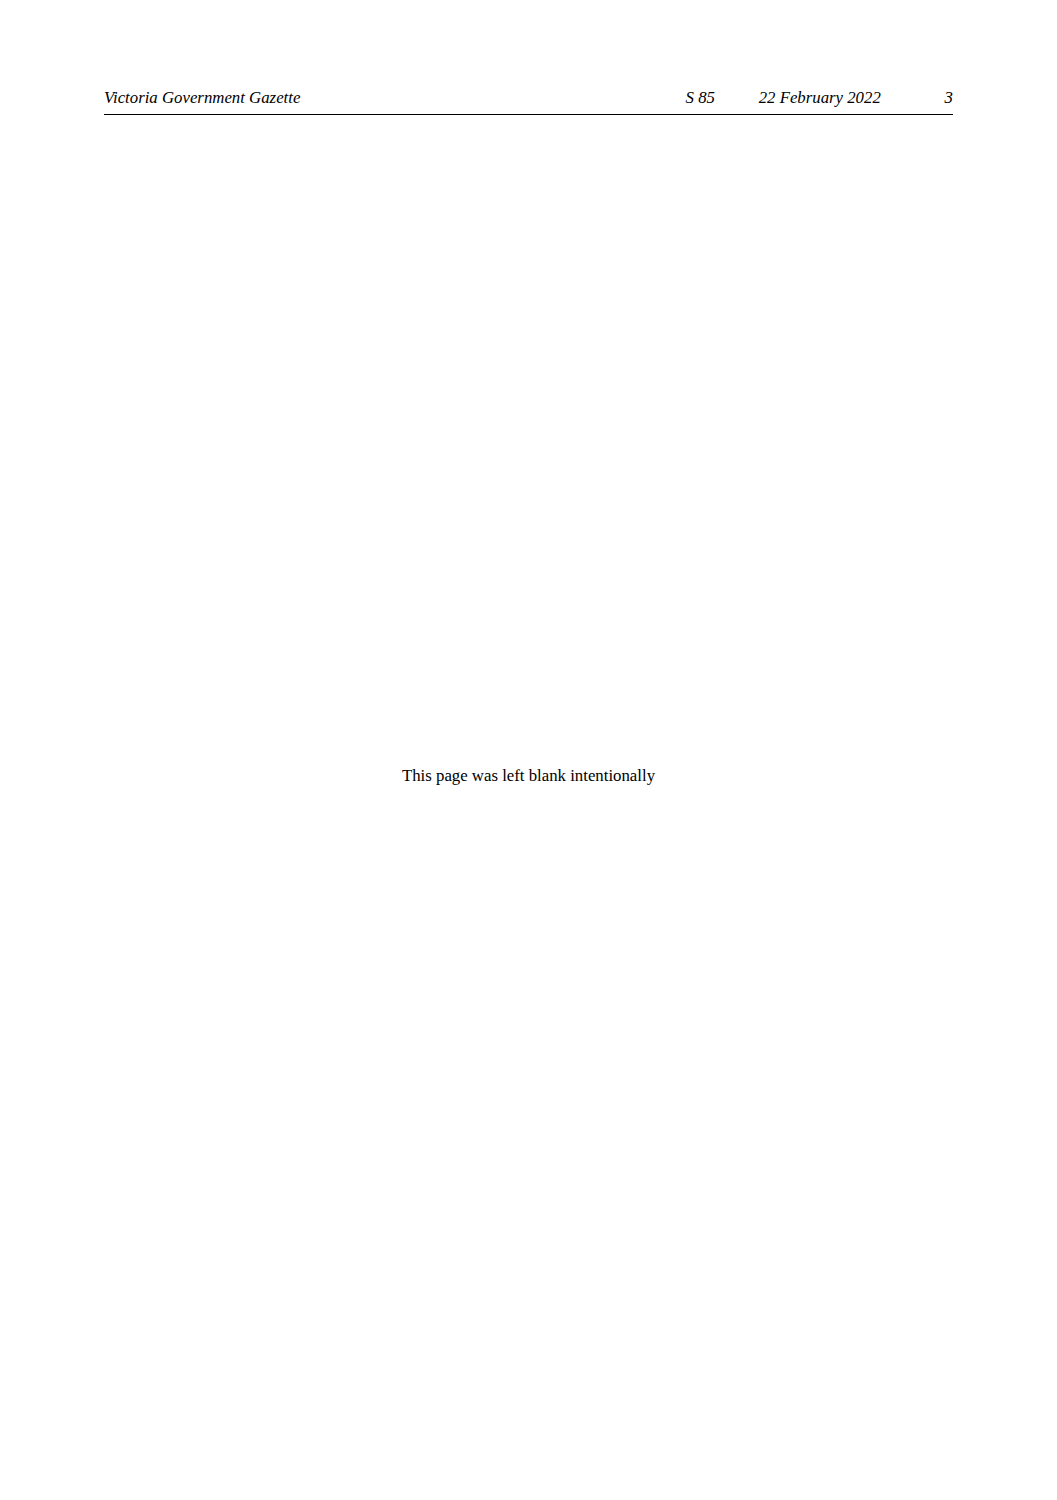Victoria Government Gazette S 85 22 February 2022 3
This page was left blank intentionally